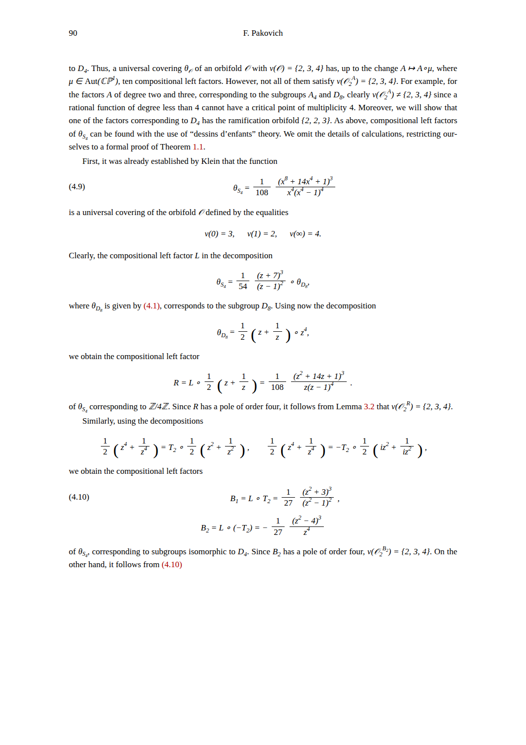90 F. Pakovich
to D4. Thus, a universal covering θ𝒪 of an orbifold 𝒪 with ν(𝒪) = {2, 3, 4} has, up to the change A ↦ A∘μ, where μ ∈ Aut(ℂℙ1), ten compositional left factors. However, not all of them satisfy ν(𝒪2A) = {2, 3, 4}. For example, for the factors A of degree two and three, corresponding to the subgroups A4 and D8, clearly ν(𝒪2A) ≠ {2, 3, 4} since a rational function of degree less than 4 cannot have a critical point of multiplicity 4. Moreover, we will show that one of the factors corresponding to D4 has the ramification orbifold {2, 2, 3}. As above, compositional left factors of θS4 can be found with the use of “dessins d’enfants” theory. We omit the details of calculations, restricting ourselves to a formal proof of Theorem 1.1.
First, it was already established by Klein that the function
(4.9)
θS4 = 1108 (x8 + 14x4 + 1)3 x4(x4 − 1)4
is a universal covering of the orbifold 𝒪 defined by the equalities
ν(0) = 3, ν(1) = 2, ν(∞) = 4.
Clearly, the compositional left factor L in the decomposition
θS4 = 154 (z + 7)3(z − 1)2 ∘ θD8,
where θD8 is given by (4.1), corresponds to the subgroup D8. Using now the decomposition
θD8 = 12 ( z + 1 z ) ∘ z4,
we obtain the compositional left factor
R = L ∘ 12 ( z + 1 z ) = 1108 (z2 + 14z + 1)3 z(z − 1)4 .
of θS4 corresponding to ℤ/4ℤ. Since R has a pole of order four, it follows from Lemma 3.2 that ν(𝒪2R) = {2, 3, 4}.
Similarly, using the decompositions
12 ( z4 + 1 z4 ) = T2 ∘ 12 ( z2 + 1 z2 ) , 12 ( z4 + 1 z4 ) = −T2 ∘ 12 ( iz2 + 1 iz2 ) ,
we obtain the compositional left factors
(4.10)
B1 = L ∘ T2 = 127 (z2 + 3)3(z2 − 1)2 ,
B2 = L ∘ (−T2) = − 127 (z2 − 4)3 z4
of θS4, corresponding to subgroups isomorphic to D4. Since B2 has a pole of order four, ν(𝒪2B2) = {2, 3, 4}. On the other hand, it follows from (4.10)